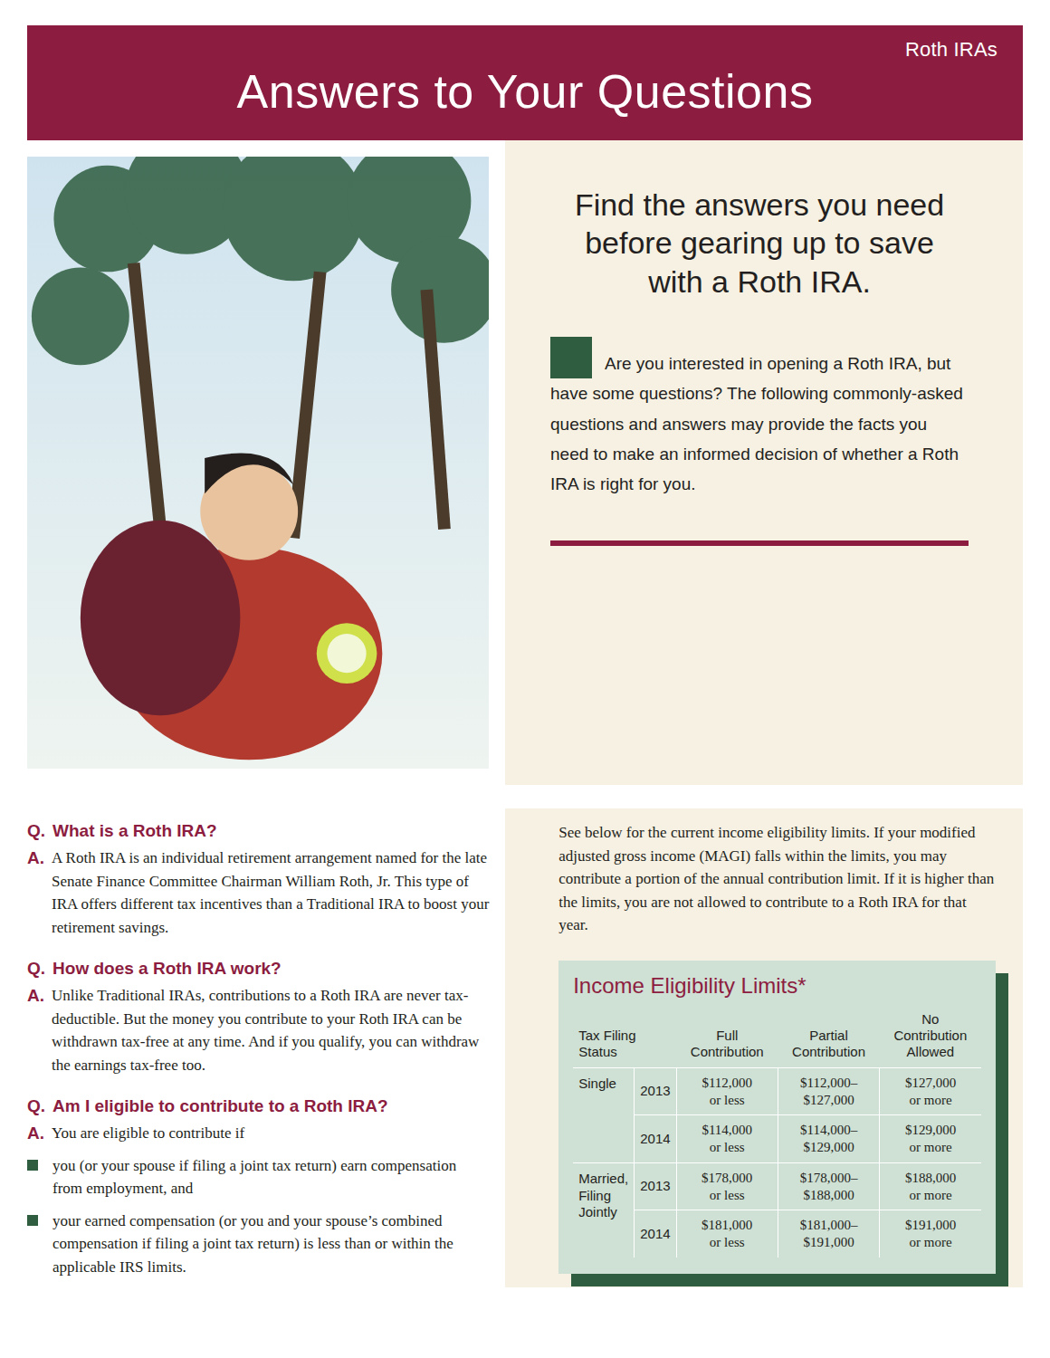Roth IRAs
Answers to Your Questions
Find the answers you need
before gearing up to save
with a Roth IRA.
Are you interested in opening a Roth IRA, but have some questions? The following commonly-asked questions and answers may provide the facts you need to make an informed decision of whether a Roth IRA is right for you.
Q. What is a Roth IRA?
A.
A Roth IRA is an individual retirement arrangement named for the late Senate Finance Committee Chairman William Roth, Jr. This type of IRA offers different tax incentives than a Traditional IRA to boost your retirement savings.
Q. How does a Roth IRA work?
A.
Unlike Traditional IRAs, contributions to a Roth IRA are never tax-deductible. But the money you contribute to your Roth IRA can be withdrawn tax-free at any time. And if you qualify, you can withdraw the earnings tax-free too.
Q. Am I eligible to contribute to a Roth IRA?
A.
You are eligible to contribute if
you (or your spouse if filing a joint tax return) earn compensation from employment, and
your earned compensation (or you and your spouse’s combined compensation if filing a joint tax return) is less than or within the applicable IRS limits.
See below for the current income eligibility limits. If your modified adjusted gross income (MAGI) falls within the limits, you may contribute a portion of the annual contribution limit. If it is higher than the limits, you are not allowed to contribute to a Roth IRA for that year.
Income Eligibility Limits*
| Tax Filing Status | Full Contribution | Partial Contribution | No Contribution Allowed |
| --- | --- | --- | --- |
| Single | 2013 | $112,000 or less | $112,000– $127,000 | $127,000 or more |
| 2014 | $114,000 or less | $114,000– $129,000 | $129,000 or more |
| Married, Filing Jointly | 2013 | $178,000 or less | $178,000– $188,000 | $188,000 or more |
| 2014 | $181,000 or less | $181,000– $191,000 | $191,000 or more |